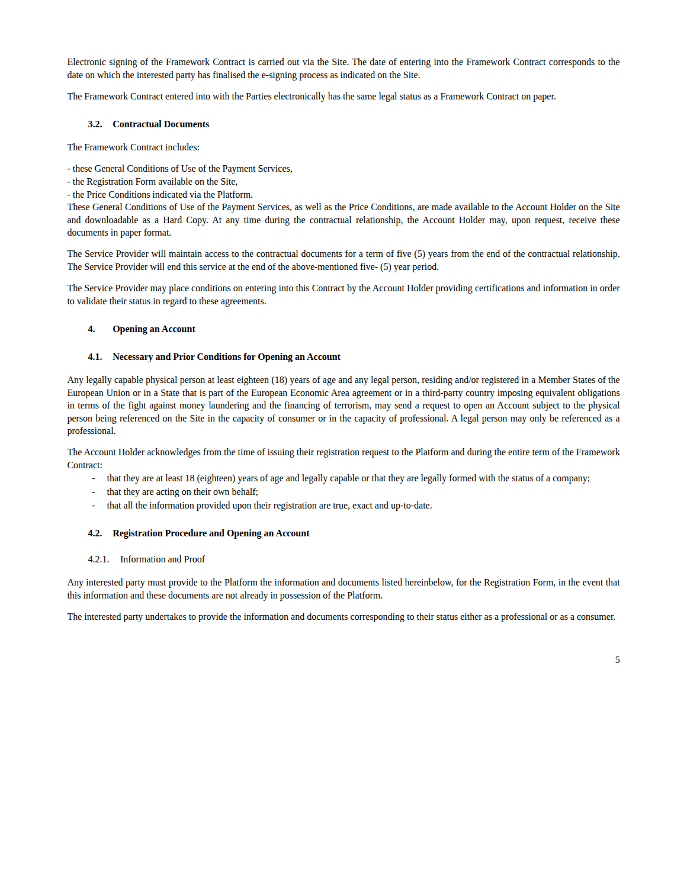Electronic signing of the Framework Contract is carried out via the Site. The date of entering into the Framework Contract corresponds to the date on which the interested party has finalised the e-signing process as indicated on the Site.
The Framework Contract entered into with the Parties electronically has the same legal status as a Framework Contract on paper.
3.2. Contractual Documents
The Framework Contract includes:
- these General Conditions of Use of the Payment Services,
- the Registration Form available on the Site,
- the Price Conditions indicated via the Platform.
These General Conditions of Use of the Payment Services, as well as the Price Conditions, are made available to the Account Holder on the Site and downloadable as a Hard Copy. At any time during the contractual relationship, the Account Holder may, upon request, receive these documents in paper format.
The Service Provider will maintain access to the contractual documents for a term of five (5) years from the end of the contractual relationship. The Service Provider will end this service at the end of the above-mentioned five- (5) year period.
The Service Provider may place conditions on entering into this Contract by the Account Holder providing certifications and information in order to validate their status in regard to these agreements.
4. Opening an Account
4.1. Necessary and Prior Conditions for Opening an Account
Any legally capable physical person at least eighteen (18) years of age and any legal person, residing and/or registered in a Member States of the European Union or in a State that is part of the European Economic Area agreement or in a third-party country imposing equivalent obligations in terms of the fight against money laundering and the financing of terrorism, may send a request to open an Account subject to the physical person being referenced on the Site in the capacity of consumer or in the capacity of professional. A legal person may only be referenced as a professional.
The Account Holder acknowledges from the time of issuing their registration request to the Platform and during the entire term of the Framework Contract:
that they are at least 18 (eighteen) years of age and legally capable or that they are legally formed with the status of a company;
that they are acting on their own behalf;
that all the information provided upon their registration are true, exact and up-to-date.
4.2. Registration Procedure and Opening an Account
4.2.1. Information and Proof
Any interested party must provide to the Platform the information and documents listed hereinbelow, for the Registration Form, in the event that this information and these documents are not already in possession of the Platform.
The interested party undertakes to provide the information and documents corresponding to their status either as a professional or as a consumer.
5